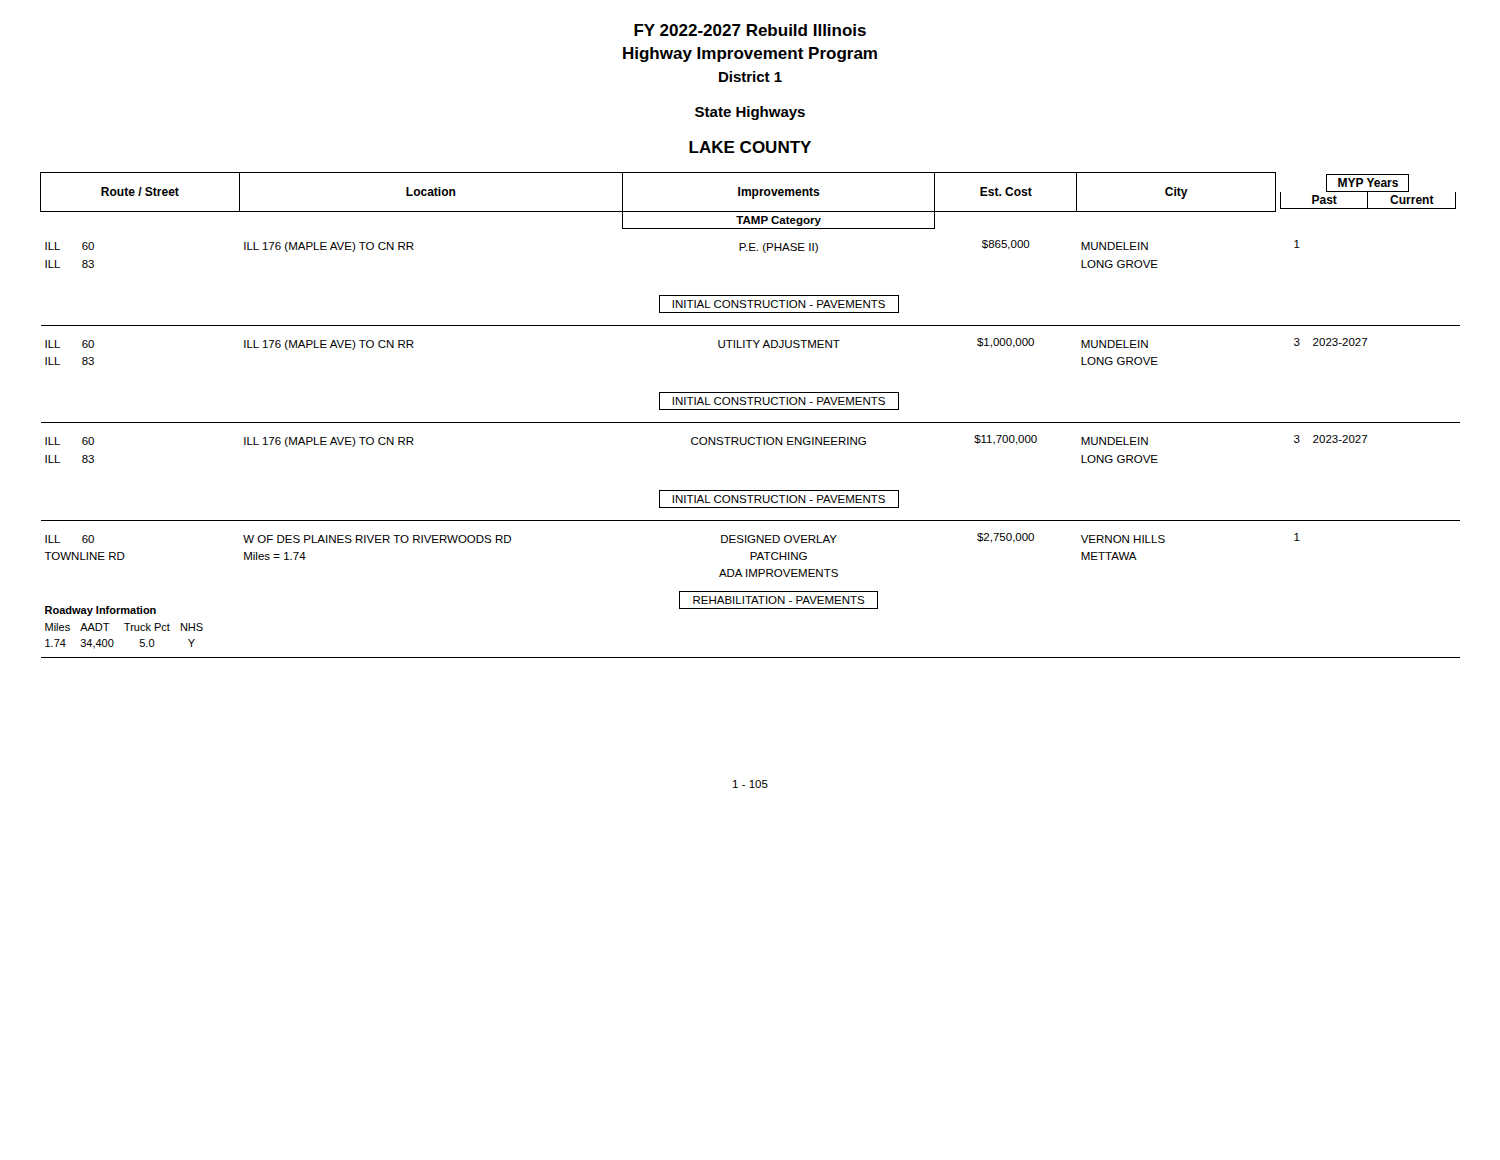FY 2022-2027 Rebuild Illinois
Highway Improvement Program
District 1
State Highways
LAKE COUNTY
| Route / Street | Location | Improvements | Est. Cost | City | MYP Years Past Current |
| --- | --- | --- | --- | --- | --- |
| | | TAMP Category | | | |
| ILL 60 ILL 83 | ILL 176 (MAPLE AVE) TO CN RR | P.E. (PHASE II) | $865,000 | MUNDELEIN LONG GROVE | 1 |
| | | INITIAL CONSTRUCTION - PAVEMENTS | | | |
| ILL 60 ILL 83 | ILL 176 (MAPLE AVE) TO CN RR | UTILITY ADJUSTMENT | $1,000,000 | MUNDELEIN LONG GROVE | 3 2023-2027 |
| | | INITIAL CONSTRUCTION - PAVEMENTS | | | |
| ILL 60 ILL 83 | ILL 176 (MAPLE AVE) TO CN RR | CONSTRUCTION ENGINEERING | $11,700,000 | MUNDELEIN LONG GROVE | 3 2023-2027 |
| | | INITIAL CONSTRUCTION - PAVEMENTS | | | |
| ILL 60 TOWNLINE RD | W OF DES PLAINES RIVER TO RIVERWOODS RD Miles = 1.74 | DESIGNED OVERLAY PATCHING ADA IMPROVEMENTS | $2,750,000 | VERNON HILLS METTAWA | 1 |
| Roadway Information / Miles / AADT / Truck Pct / NHS / / --- / --- / --- / --- / / 1.74 / 34,400 / 5.0 / Y / | | REHABILITATION - PAVEMENTS | | | |
1 - 105